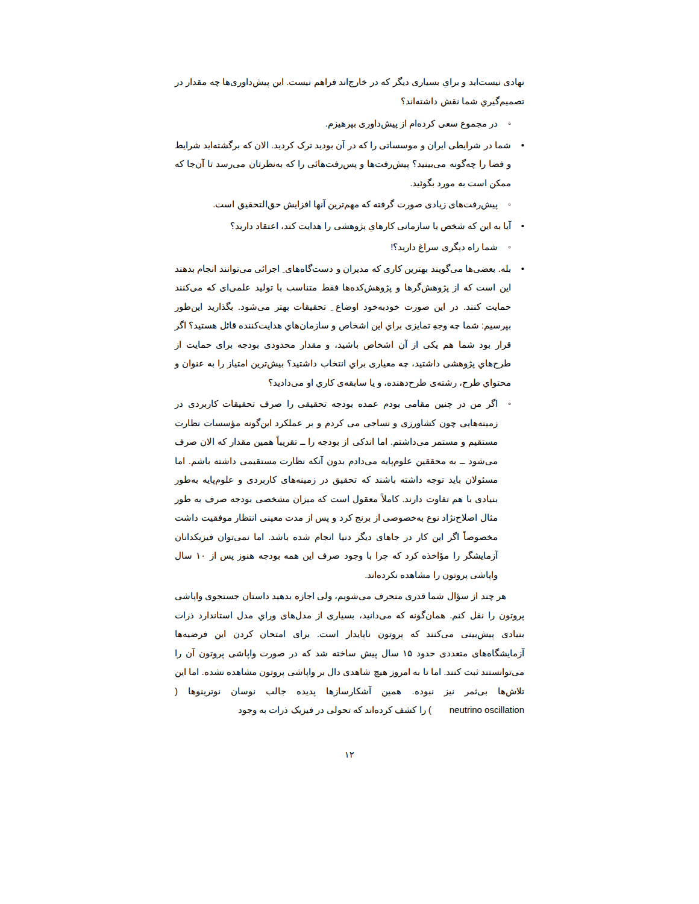نهادی نیست‌اید و براي بسیاری دیگر که در خارج‌اند فراهم نیست. این پیش‌داوری‌ها چه مقدار در تصمیم‌گیري شما نقش داشته‌اند؟
در مجموع سعی کرده‌ام از پیش‌داوری بپرهیزم.
شما در شرایطی ایران و موسساتی را که در آن بودید ترک کردید. الان که برگشته‌اید شرایط و فضا را چه‌گونه می‌بینید؟ پیش‌رفت‌ها و پس‌رفت‌هائی را که به‌نظرتان می‌رسد تا آن‌جا که ممکن است به مورد بگوئید.
پیش‌رفت‌های زیادی صورت گرفته که مهم‌ترین آنها افزایش حق‌التحقیق است.
آیا به این که شخص یا سازمانی کارهاي پژوهشی را هدایت کند، اعتقاد دارید؟
شما راه دیگری سراغ دارید؟!
بله. بعضی‌ها می‌گویند بهترین کاری که مدیران و دست‌گاه‌های ِ اجرائی می‌توانند انجام بدهند این است که از پژوهش‌گرها و پژوهش‌کده‌ها فقط متناسب با تولید علمی‌ای که می‌کنند حمایت کنند. در این صورت خودبه‌خود اوضاع ِ تحقیقات بهتر می‌شود. بگذارید این‌طور بپرسیم: شما چه وجهِ تمایزی براي این اشخاص و سازمان‌هاي هدایت‌کننده قائل هستید؟ اگر قرار بود شما هم یکی از آن اشخاص باشید، و مقدار محدودی بودجه برای حمایت از طرح‌هاي پژوهشی داشتید، چه معیاری براي انتخاب داشتید؟ بیش‌ترین امتیاز را به عنوان و محتواي طرح، رشته‌ی طرح‌دهنده، و یا سابقه‌ی کاري او می‌دادید؟
اگر من در چنین مقامی بودم عمده بودجه تحقیقی را صرف تحقیقات کاربردی در زمینه‌هایی چون کشاورزی و نساجی می کردم و بر عملکرد این‌گونه مؤسسات نظارت مستقیم و مستمر می‌داشتم. اما اندکی از بودجه را ــ تقریباً همین مقدار که الان صرف می‌شود ــ به محققین علوم‌پایه می‌دادم بدون آنکه نظارت مستقیمی داشته باشم. اما مسئولان باید توجه داشته باشند که تحقیق در زمینه‌های کاربردی و علوم‌پایه به‌طور بنیادی با هم تفاوت دارند. کاملاً معقول است که میزان مشخصی بودجه صرف به طور مثال اصلاح‌نژاد نوع به‌خصوصی از برنج کرد و پس از مدت معینی انتظار موفقیت داشت مخصوصاً اگر این کار در جاهای دیگر دنیا انجام شده باشد. اما نمی‌توان فیزیکدانان آزمایشگر را مؤاخذه کرد که چرا با وجود صرف این همه بودجه هنوز پس از ۱۰ سال واپاشی پروتون را مشاهده نکرده‌اند.
هر چند از سؤال شما قدری منحرف می‌شویم، ولی اجازه بدهید داستان جستجوی واپاشی پروتون را نقل کنم. همان‌گونه که می‌دانید، بسیاری از مدل‌های وراي مدل استاندارد ذرات بنیادی پیش‌بینی می‌کنند که پروتون ناپایدار است. برای امتحان کردن این فرضیه‌ها آزمایشگاه‌های متعددی حدود ۱۵ سال پیش ساخته شد که در صورت واپاشی پروتون آن را می‌توانستند ثبت کنند. اما تا به امروز هیچ شاهدی دال بر واپاشی پروتون مشاهده نشده. اما این تلاش‌ها بی‌ثمر نیز نبوده. همین آشکارسازها پدیده جالب نوسان نوترینوها (neutrino oscillation) را کشف کرده‌اند که تحولی در فیزیک ذرات به وجود
۱۲